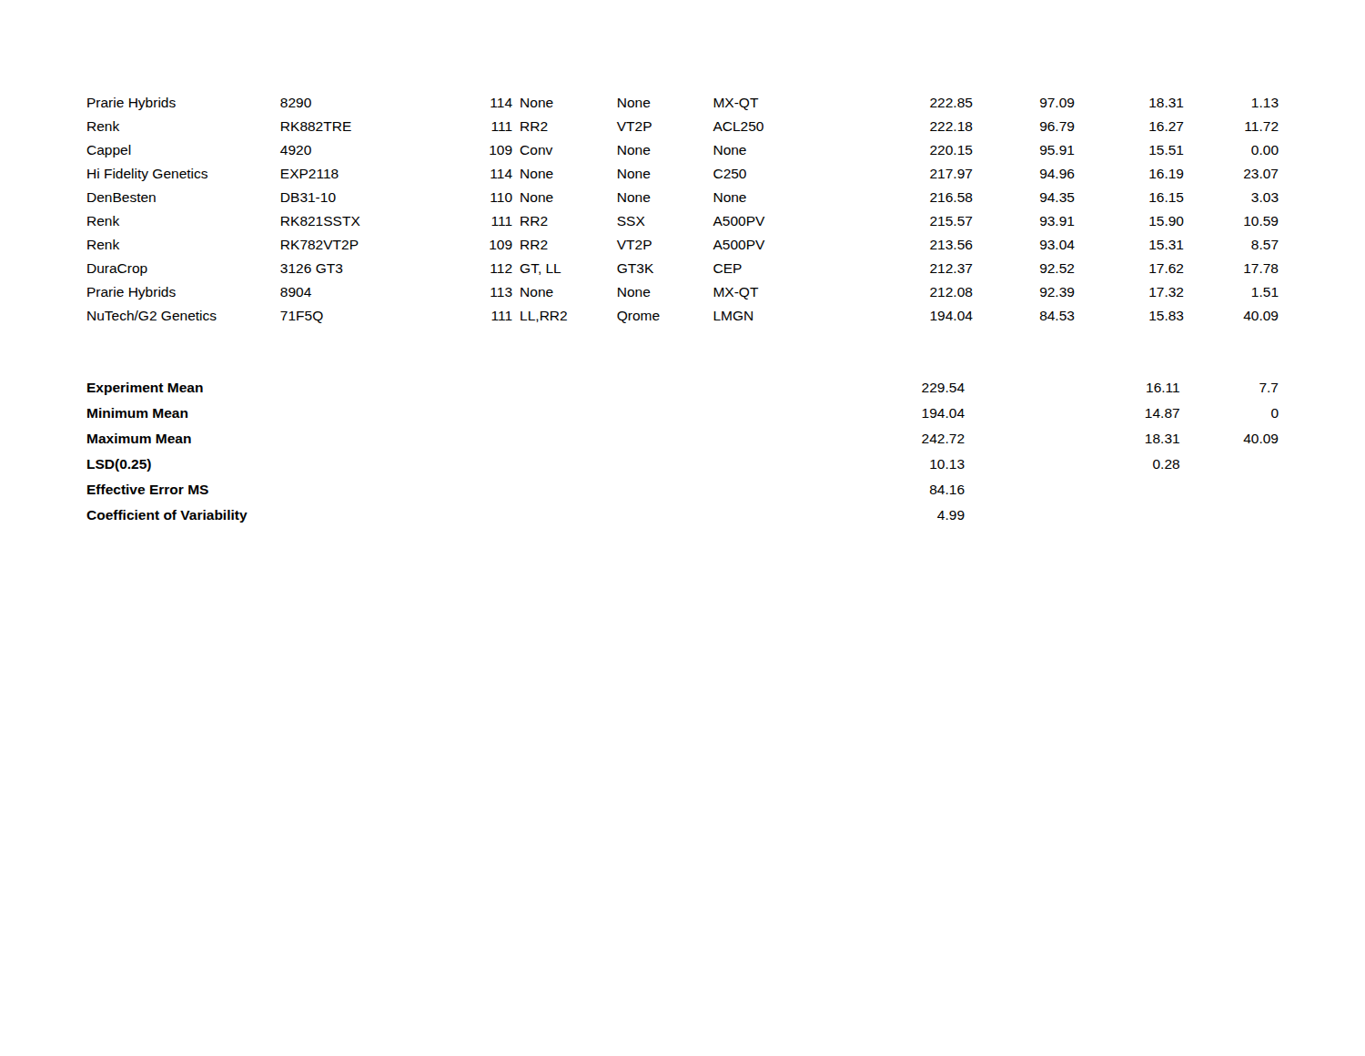| Prarie Hybrids | 8290 | 114 | None | None | MX-QT | 222.85 | 97.09 | 18.31 | 1.13 |
| Renk | RK882TRE | 111 | RR2 | VT2P | ACL250 | 222.18 | 96.79 | 16.27 | 11.72 |
| Cappel | 4920 | 109 | Conv | None | None | 220.15 | 95.91 | 15.51 | 0.00 |
| Hi Fidelity Genetics | EXP2118 | 114 | None | None | C250 | 217.97 | 94.96 | 16.19 | 23.07 |
| DenBesten | DB31-10 | 110 | None | None | None | 216.58 | 94.35 | 16.15 | 3.03 |
| Renk | RK821SSTX | 111 | RR2 | SSX | A500PV | 215.57 | 93.91 | 15.90 | 10.59 |
| Renk | RK782VT2P | 109 | RR2 | VT2P | A500PV | 213.56 | 93.04 | 15.31 | 8.57 |
| DuraCrop | 3126 GT3 | 112 | GT, LL | GT3K | CEP | 212.37 | 92.52 | 17.62 | 17.78 |
| Prarie Hybrids | 8904 | 113 | None | None | MX-QT | 212.08 | 92.39 | 17.32 | 1.51 |
| NuTech/G2 Genetics | 71F5Q | 111 | LL,RR2 | Qrome | LMGN | 194.04 | 84.53 | 15.83 | 40.09 |
| Experiment Mean | | | | | | 229.54 | | 16.11 | 7.7 |
| Minimum Mean | | | | | | 194.04 | | 14.87 | 0 |
| Maximum Mean | | | | | | 242.72 | | 18.31 | 40.09 |
| LSD(0.25) | | | | | | 10.13 | | 0.28 | |
| Effective Error MS | | | | | | 84.16 | | | |
| Coefficient of Variability | | | | | | 4.99 | | | |